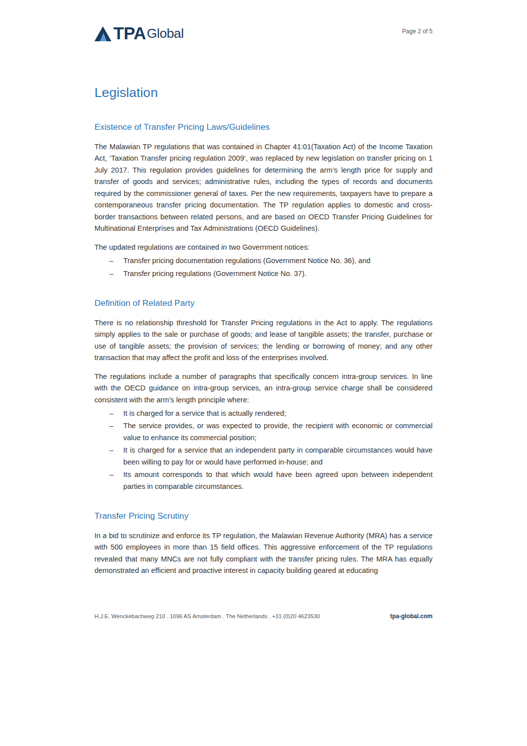TPA Global
Page 2 of 5
Legislation
Existence of Transfer Pricing Laws/Guidelines
The Malawian TP regulations that was contained in Chapter 41:01(Taxation Act) of the Income Taxation Act, ‘Taxation Transfer pricing regulation 2009’, was replaced by new legislation on transfer pricing on 1 July 2017. This regulation provides guidelines for determining the arm’s length price for supply and transfer of goods and services; administrative rules, including the types of records and documents required by the commissioner general of taxes. Per the new requirements, taxpayers have to prepare a contemporaneous transfer pricing documentation. The TP regulation applies to domestic and cross-border transactions between related persons, and are based on OECD Transfer Pricing Guidelines for Multinational Enterprises and Tax Administrations (OECD Guidelines).
The updated regulations are contained in two Government notices:
Transfer pricing documentation regulations (Government Notice No. 36), and
Transfer pricing regulations (Government Notice No. 37).
Definition of Related Party
There is no relationship threshold for Transfer Pricing regulations in the Act to apply. The regulations simply applies to the sale or purchase of goods; and lease of tangible assets; the transfer, purchase or use of tangible assets; the provision of services; the lending or borrowing of money; and any other transaction that may affect the profit and loss of the enterprises involved.
The regulations include a number of paragraphs that specifically concern intra-group services. In line with the OECD guidance on intra-group services, an intra-group service charge shall be considered consistent with the arm’s length principle where:
It is charged for a service that is actually rendered;
The service provides, or was expected to provide, the recipient with economic or commercial value to enhance its commercial position;
It is charged for a service that an independent party in comparable circumstances would have been willing to pay for or would have performed in-house; and
Its amount corresponds to that which would have been agreed upon between independent parties in comparable circumstances.
Transfer Pricing Scrutiny
In a bid to scrutinize and enforce its TP regulation, the Malawian Revenue Authority (MRA) has a service with 500 employees in more than 15 field offices. This aggressive enforcement of the TP regulations revealed that many MNCs are not fully compliant with the transfer pricing rules. The MRA has equally demonstrated an efficient and proactive interest in capacity building geared at educating
H.J.E. Wenckebachweg 210 . 1096 AS Amsterdam . The Netherlands . +31 (0)20 4623530
tpa-global.com